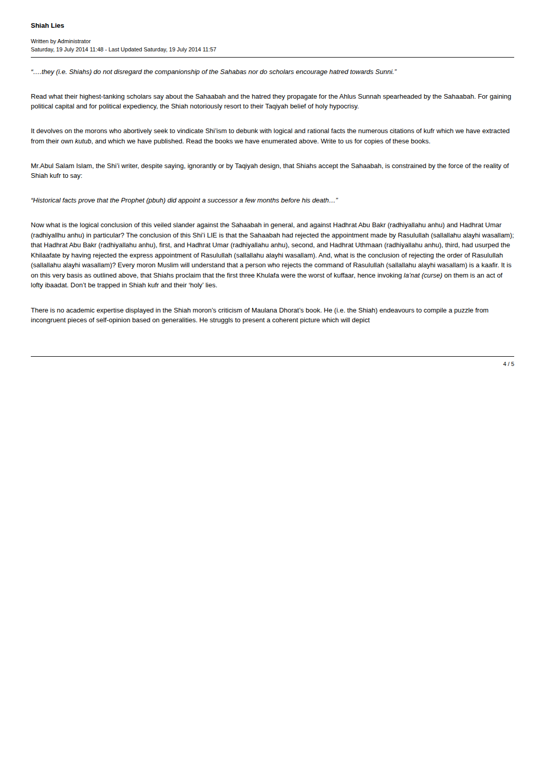Shiah Lies
Written by Administrator
Saturday, 19 July 2014 11:48 - Last Updated Saturday, 19 July 2014 11:57
“….they (i.e. Shiahs) do not disregard the companionship of the Sahabas nor do scholars encourage hatred towards Sunni.”
Read what their highest-tanking scholars say about the Sahaabah and the hatred they propagate for the Ahlus Sunnah spearheaded by the Sahaabah. For gaining political capital and for political expediency, the Shiah notoriously resort to their Taqiyah belief of holy hypocrisy.
It devolves on the morons who abortively seek to vindicate Shi’ism to debunk with logical and rational facts the numerous citations of kufr which we have extracted from their own kutub, and which we have published. Read the books we have enumerated above. Write to us for copies of these books.
Mr.Abul Salam Islam, the Shi’i writer, despite saying, ignorantly or by Taqiyah design, that Shiahs accept the Sahaabah, is constrained by the force of the reality of Shiah kufr to say:
“Historical facts prove that the Prophet (pbuh) did appoint a successor a few months before his death…”
Now what is the logical conclusion of this veiled slander against the Sahaabah in general, and against Hadhrat Abu Bakr (radhiyallahu anhu) and Hadhrat Umar (radhiyallhu anhu) in particular? The conclusion of this Shi’i LIE is that the Sahaabah had rejected the appointment made by Rasulullah (sallallahu alayhi wasallam); that Hadhrat Abu Bakr (radhiyallahu anhu), first, and Hadhrat Umar (radhiyallahu anhu), second, and Hadhrat Uthmaan (radhiyallahu anhu), third, had usurped the Khilaafate by having rejected the express appointment of Rasulullah (sallallahu alayhi wasallam). And, what is the conclusion of rejecting the order of Rasulullah (sallallahu alayhi wasallam)? Every moron Muslim will understand that a person who rejects the command of Rasulullah (sallallahu alayhi wasallam) is a kaafir. It is on this very basis as outlined above, that Shiahs proclaim that the first three Khulafa were the worst of kuffaar, hence invoking la’nat (curse) on them is an act of lofty ibaadat. Don’t be trapped in Shiah kufr and their ‘holy’ lies.
There is no academic expertise displayed in the Shiah moron’s criticism of Maulana Dhorat’s book. He (i.e. the Shiah) endeavours to compile a puzzle from incongruent pieces of self-opinion based on generalities. He struggls to present a coherent picture which will depict
4 / 5